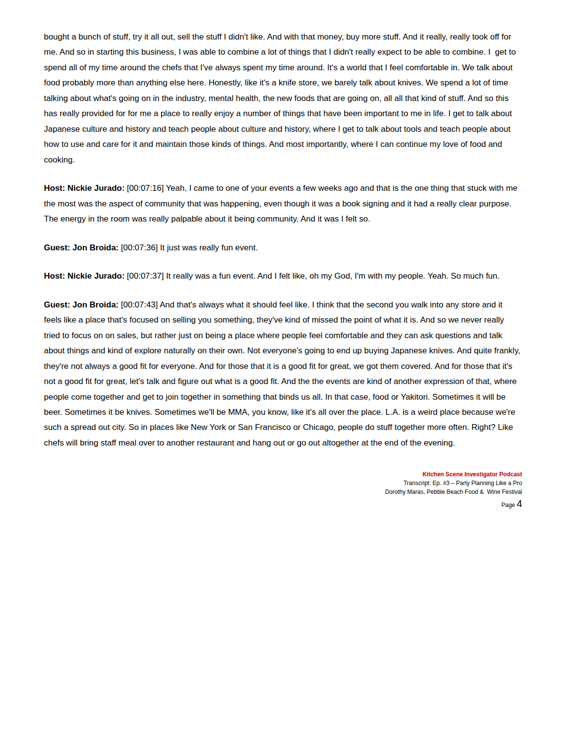bought a bunch of stuff, try it all out, sell the stuff I didn't like. And with that money, buy more stuff. And it really, really took off for me. And so in starting this business, I was able to combine a lot of things that I didn't really expect to be able to combine. I get to spend all of my time around the chefs that I've always spent my time around. It's a world that I feel comfortable in. We talk about food probably more than anything else here. Honestly, like it's a knife store, we barely talk about knives. We spend a lot of time talking about what's going on in the industry, mental health, the new foods that are going on, all all that kind of stuff. And so this has really provided for for me a place to really enjoy a number of things that have been important to me in life. I get to talk about Japanese culture and history and teach people about culture and history, where I get to talk about tools and teach people about how to use and care for it and maintain those kinds of things. And most importantly, where I can continue my love of food and cooking.
Host: Nickie Jurado: [00:07:16] Yeah, I came to one of your events a few weeks ago and that is the one thing that stuck with me the most was the aspect of community that was happening, even though it was a book signing and it had a really clear purpose. The energy in the room was really palpable about it being community. And it was I felt so.
Guest: Jon Broida: [00:07:36] It just was really fun event.
Host: Nickie Jurado: [00:07:37] It really was a fun event. And I felt like, oh my God, I'm with my people. Yeah. So much fun.
Guest: Jon Broida: [00:07:43] And that's always what it should feel like. I think that the second you walk into any store and it feels like a place that's focused on selling you something, they've kind of missed the point of what it is. And so we never really tried to focus on on sales, but rather just on being a place where people feel comfortable and they can ask questions and talk about things and kind of explore naturally on their own. Not everyone's going to end up buying Japanese knives. And quite frankly, they're not always a good fit for everyone. And for those that it is a good fit for great, we got them covered. And for those that it's not a good fit for great, let's talk and figure out what is a good fit. And the the events are kind of another expression of that, where people come together and get to join together in something that binds us all. In that case, food or Yakitori. Sometimes it will be beer. Sometimes it be knives. Sometimes we'll be MMA, you know, like it's all over the place. L.A. is a weird place because we're such a spread out city. So in places like New York or San Francisco or Chicago, people do stuff together more often. Right? Like chefs will bring staff meal over to another restaurant and hang out or go out altogether at the end of the evening.
Kitchen Scene Investigator Podcast
Transcript: Ep. #3 – Party Planning Like a Pro
Dorothy Maras, Pebble Beach Food & Wine Festival
Page 4